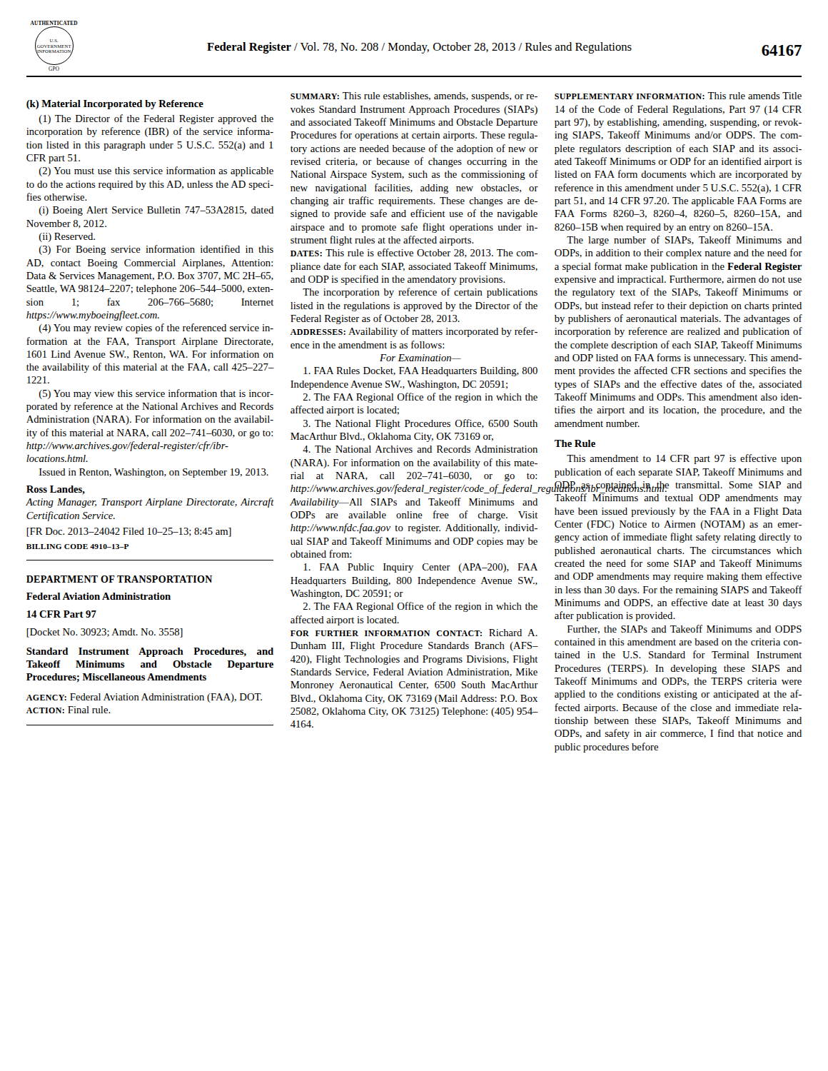Authenticated
U.S. GOVERNMENT INFORMATION
GPO
Federal Register / Vol. 78, No. 208 / Monday, October 28, 2013 / Rules and Regulations
64167
(k) Material Incorporated by Reference
(1) The Director of the Federal Register approved the incorporation by reference (IBR) of the service information listed in this paragraph under 5 U.S.C. 552(a) and 1 CFR part 51.
(2) You must use this service information as applicable to do the actions required by this AD, unless the AD specifies otherwise.
(i) Boeing Alert Service Bulletin 747–53A2815, dated November 8, 2012.
(ii) Reserved.
(3) For Boeing service information identified in this AD, contact Boeing Commercial Airplanes, Attention: Data & Services Management, P.O. Box 3707, MC 2H–65, Seattle, WA 98124–2207; telephone 206–544–5000, extension 1; fax 206–766–5680; Internet https://www.myboeingfleet.com.
(4) You may review copies of the referenced service information at the FAA, Transport Airplane Directorate, 1601 Lind Avenue SW., Renton, WA. For information on the availability of this material at the FAA, call 425–227–1221.
(5) You may view this service information that is incorporated by reference at the National Archives and Records Administration (NARA). For information on the availability of this material at NARA, call 202–741–6030, or go to: http://www.archives.gov/federal-register/cfr/ibr-locations.html.
Issued in Renton, Washington, on September 19, 2013.
Ross Landes,
Acting Manager, Transport Airplane Directorate, Aircraft Certification Service.
[FR Doc. 2013–24042 Filed 10–25–13; 8:45 am]
BILLING CODE 4910–13–P
DEPARTMENT OF TRANSPORTATION
Federal Aviation Administration
14 CFR Part 97
[Docket No. 30923; Amdt. No. 3558]
Standard Instrument Approach Procedures, and Takeoff Minimums and Obstacle Departure Procedures; Miscellaneous Amendments
AGENCY: Federal Aviation Administration (FAA), DOT.
ACTION: Final rule.
SUMMARY: This rule establishes, amends, suspends, or revokes Standard Instrument Approach Procedures (SIAPs) and associated Takeoff Minimums and Obstacle Departure Procedures for operations at certain airports. These regulatory actions are needed because of the adoption of new or revised criteria, or because of changes occurring in the National Airspace System, such as the commissioning of new navigational facilities, adding new obstacles, or changing air traffic requirements. These changes are designed to provide safe and efficient use of the navigable airspace and to promote safe flight operations under instrument flight rules at the affected airports.
DATES: This rule is effective October 28, 2013. The compliance date for each SIAP, associated Takeoff Minimums, and ODP is specified in the amendatory provisions.
The incorporation by reference of certain publications listed in the regulations is approved by the Director of the Federal Register as of October 28, 2013.
ADDRESSES: Availability of matters incorporated by reference in the amendment is as follows:
For Examination—
1. FAA Rules Docket, FAA Headquarters Building, 800 Independence Avenue SW., Washington, DC 20591;
2. The FAA Regional Office of the region in which the affected airport is located;
3. The National Flight Procedures Office, 6500 South MacArthur Blvd., Oklahoma City, OK 73169 or,
4. The National Archives and Records Administration (NARA). For information on the availability of this material at NARA, call 202–741–6030, or go to: http://www.archives.gov/federal_register/code_of_federal_regulations/ibr_locations.html.
Availability—All SIAPs and Takeoff Minimums and ODPs are available online free of charge. Visit http://www.nfdc.faa.gov to register. Additionally, individual SIAP and Takeoff Minimums and ODP copies may be obtained from:
1. FAA Public Inquiry Center (APA–200), FAA Headquarters Building, 800 Independence Avenue SW., Washington, DC 20591; or
2. The FAA Regional Office of the region in which the affected airport is located.
FOR FURTHER INFORMATION CONTACT: Richard A. Dunham III, Flight Procedure Standards Branch (AFS–420), Flight Technologies and Programs Divisions, Flight Standards Service, Federal Aviation Administration, Mike Monroney Aeronautical Center, 6500 South MacArthur Blvd., Oklahoma City, OK 73169 (Mail Address: P.O. Box 25082, Oklahoma City, OK 73125) Telephone: (405) 954–4164.
SUPPLEMENTARY INFORMATION: This rule amends Title 14 of the Code of Federal Regulations, Part 97 (14 CFR part 97), by establishing, amending, suspending, or revoking SIAPS, Takeoff Minimums and/or ODPS. The complete regulators description of each SIAP and its associated Takeoff Minimums or ODP for an identified airport is listed on FAA form documents which are incorporated by reference in this amendment under 5 U.S.C. 552(a), 1 CFR part 51, and 14 CFR 97.20. The applicable FAA Forms are FAA Forms 8260–3, 8260–4, 8260–5, 8260–15A, and 8260–15B when required by an entry on 8260–15A.
The large number of SIAPs, Takeoff Minimums and ODPs, in addition to their complex nature and the need for a special format make publication in the Federal Register expensive and impractical. Furthermore, airmen do not use the regulatory text of the SIAPs, Takeoff Minimums or ODPs, but instead refer to their depiction on charts printed by publishers of aeronautical materials. The advantages of incorporation by reference are realized and publication of the complete description of each SIAP, Takeoff Minimums and ODP listed on FAA forms is unnecessary. This amendment provides the affected CFR sections and specifies the types of SIAPs and the effective dates of the, associated Takeoff Minimums and ODPs. This amendment also identifies the airport and its location, the procedure, and the amendment number.
The Rule
This amendment to 14 CFR part 97 is effective upon publication of each separate SIAP, Takeoff Minimums and ODP as contained in the transmittal. Some SIAP and Takeoff Minimums and textual ODP amendments may have been issued previously by the FAA in a Flight Data Center (FDC) Notice to Airmen (NOTAM) as an emergency action of immediate flight safety relating directly to published aeronautical charts. The circumstances which created the need for some SIAP and Takeoff Minimums and ODP amendments may require making them effective in less than 30 days. For the remaining SIAPS and Takeoff Minimums and ODPS, an effective date at least 30 days after publication is provided.
Further, the SIAPs and Takeoff Minimums and ODPS contained in this amendment are based on the criteria contained in the U.S. Standard for Terminal Instrument Procedures (TERPS). In developing these SIAPS and Takeoff Minimums and ODPs, the TERPS criteria were applied to the conditions existing or anticipated at the affected airports. Because of the close and immediate relationship between these SIAPs, Takeoff Minimums and ODPs, and safety in air commerce, I find that notice and public procedures before